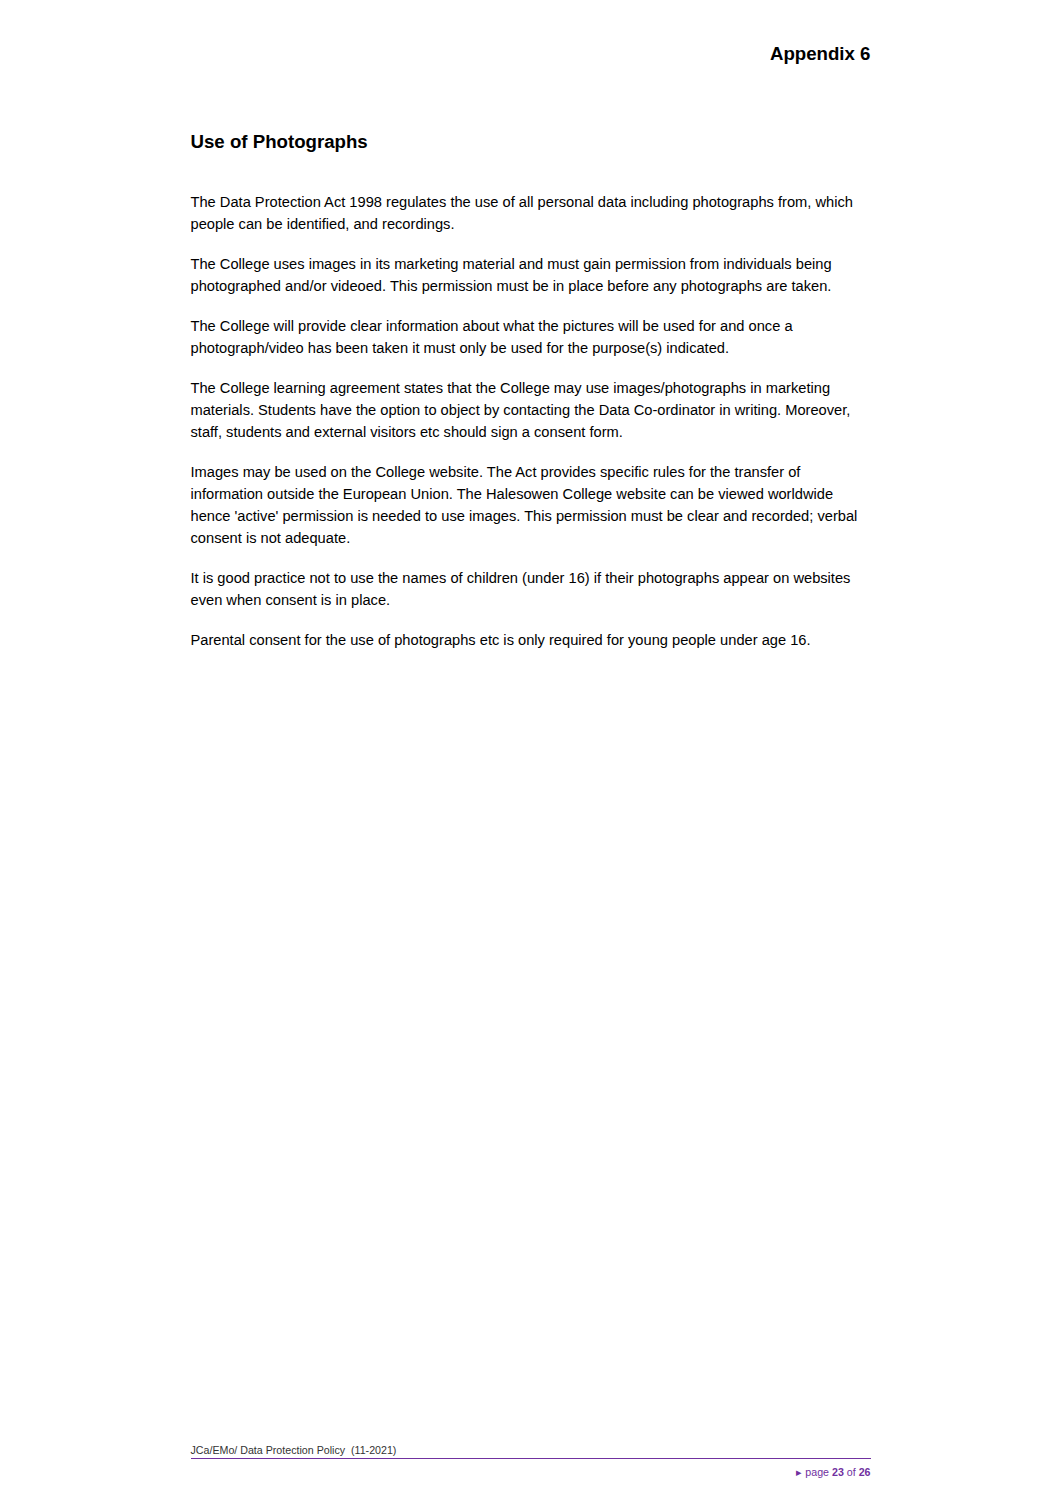Appendix 6
Use of Photographs
The Data Protection Act 1998 regulates the use of all personal data including photographs from, which people can be identified, and recordings.
The College uses images in its marketing material and must gain permission from individuals being photographed and/or videoed. This permission must be in place before any photographs are taken.
The College will provide clear information about what the pictures will be used for and once a photograph/video has been taken it must only be used for the purpose(s) indicated.
The College learning agreement states that the College may use images/photographs in marketing materials. Students have the option to object by contacting the Data Co-ordinator in writing. Moreover, staff, students and external visitors etc should sign a consent form.
Images may be used on the College website. The Act provides specific rules for the transfer of information outside the European Union. The Halesowen College website can be viewed worldwide hence 'active' permission is needed to use images. This permission must be clear and recorded; verbal consent is not adequate.
It is good practice not to use the names of children (under 16) if their photographs appear on websites even when consent is in place.
Parental consent for the use of photographs etc is only required for young people under age 16.
JCa/EMo/ Data Protection Policy (11-2021)
▸ page 23 of 26